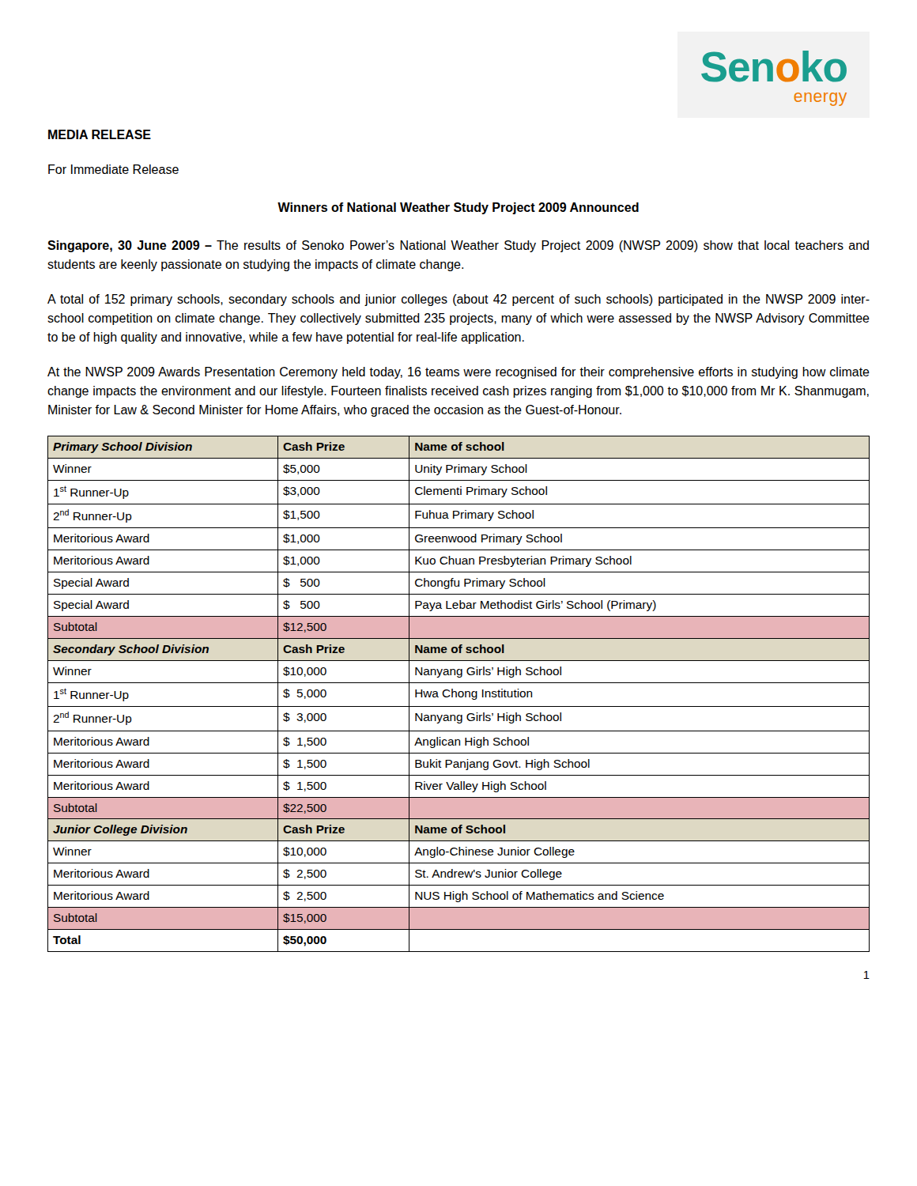Senoko
energy
MEDIA RELEASE
For Immediate Release
Winners of National Weather Study Project 2009 Announced
Singapore, 30 June 2009 – The results of Senoko Power’s National Weather Study Project 2009 (NWSP 2009) show that local teachers and students are keenly passionate on studying the impacts of climate change.
A total of 152 primary schools, secondary schools and junior colleges (about 42 percent of such schools) participated in the NWSP 2009 inter-school competition on climate change. They collectively submitted 235 projects, many of which were assessed by the NWSP Advisory Committee to be of high quality and innovative, while a few have potential for real-life application.
At the NWSP 2009 Awards Presentation Ceremony held today, 16 teams were recognised for their comprehensive efforts in studying how climate change impacts the environment and our lifestyle. Fourteen finalists received cash prizes ranging from $1,000 to $10,000 from Mr K. Shanmugam, Minister for Law & Second Minister for Home Affairs, who graced the occasion as the Guest-of-Honour.
| Primary School Division | Cash Prize | Name of school |
| Winner | $5,000 | Unity Primary School |
| 1 st Runner-Up | $3,000 | Clementi Primary School |
| 2 nd Runner-Up | $1,500 | Fuhua Primary School |
| Meritorious Award | $1,000 | Greenwood Primary School |
| Meritorious Award | $1,000 | Kuo Chuan Presbyterian Primary School |
| Special Award | $ 500 | Chongfu Primary School |
| Special Award | $ 500 | Paya Lebar Methodist Girls’ School (Primary) |
| Subtotal | $12,500 | |
| Secondary School Division | Cash Prize | Name of school |
| Winner | $10,000 | Nanyang Girls’ High School |
| 1 st Runner-Up | $ 5,000 | Hwa Chong Institution |
| 2 nd Runner-Up | $ 3,000 | Nanyang Girls’ High School |
| Meritorious Award | $ 1,500 | Anglican High School |
| Meritorious Award | $ 1,500 | Bukit Panjang Govt. High School |
| Meritorious Award | $ 1,500 | River Valley High School |
| Subtotal | $22,500 | |
| Junior College Division | Cash Prize | Name of School |
| Winner | $10,000 | Anglo-Chinese Junior College |
| Meritorious Award | $ 2,500 | St. Andrew's Junior College |
| Meritorious Award | $ 2,500 | NUS High School of Mathematics and Science |
| Subtotal | $15,000 | |
| Total | $50,000 | |
1